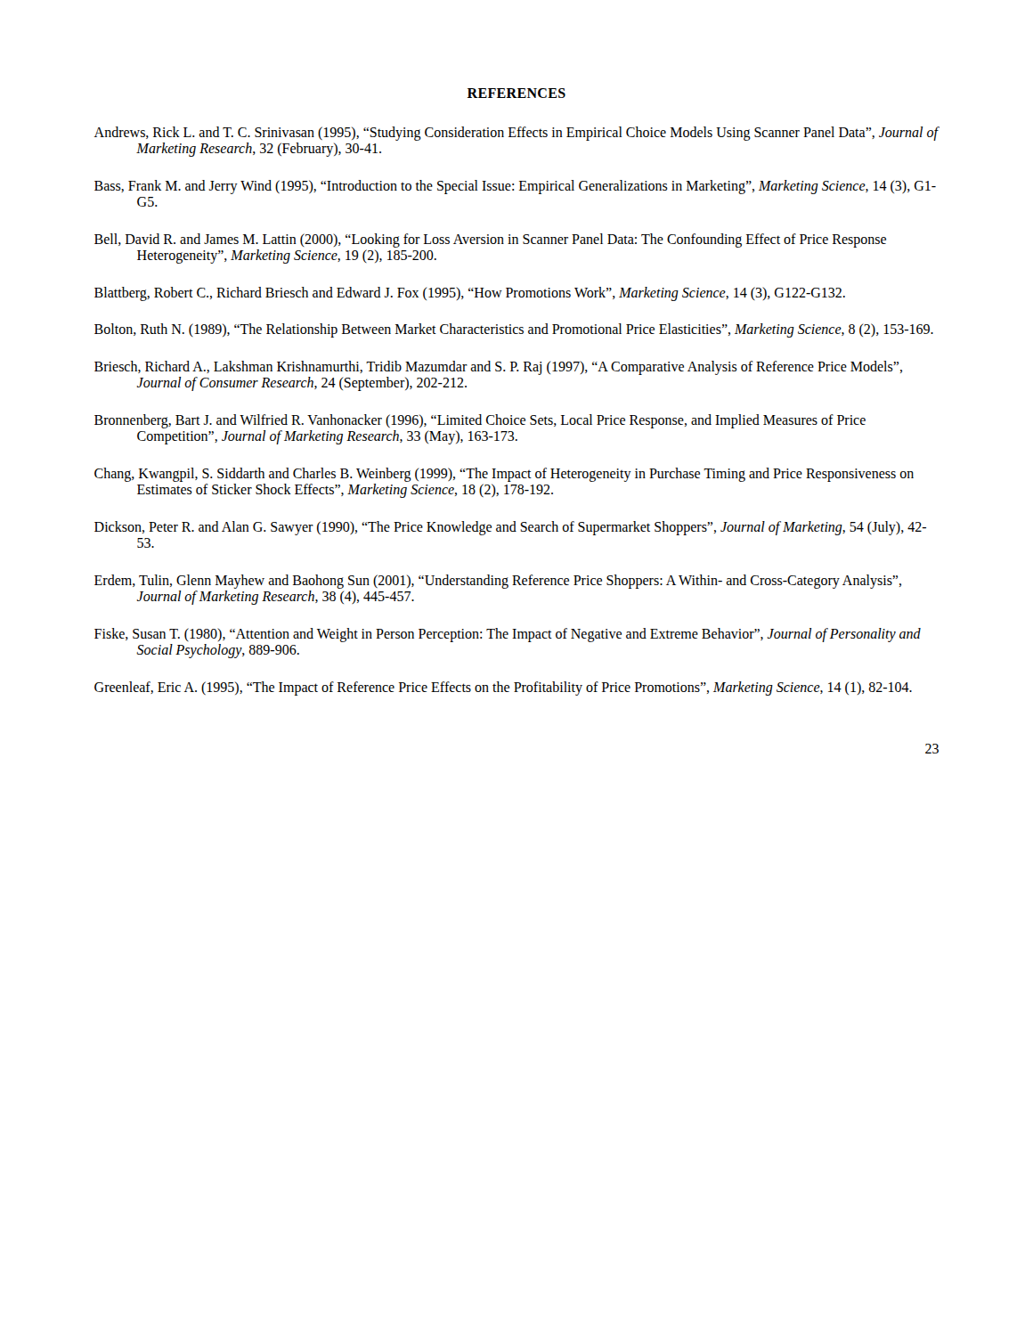REFERENCES
Andrews, Rick L. and T. C. Srinivasan (1995), “Studying Consideration Effects in Empirical Choice Models Using Scanner Panel Data”, Journal of Marketing Research, 32 (February), 30-41.
Bass, Frank M. and Jerry Wind (1995), “Introduction to the Special Issue: Empirical Generalizations in Marketing”, Marketing Science, 14 (3), G1-G5.
Bell, David R. and James M. Lattin (2000), “Looking for Loss Aversion in Scanner Panel Data: The Confounding Effect of Price Response Heterogeneity”, Marketing Science, 19 (2), 185-200.
Blattberg, Robert C., Richard Briesch and Edward J. Fox (1995), “How Promotions Work”, Marketing Science, 14 (3), G122-G132.
Bolton, Ruth N. (1989), “The Relationship Between Market Characteristics and Promotional Price Elasticities”, Marketing Science, 8 (2), 153-169.
Briesch, Richard A., Lakshman Krishnamurthi, Tridib Mazumdar and S. P. Raj (1997), “A Comparative Analysis of Reference Price Models”, Journal of Consumer Research, 24 (September), 202-212.
Bronnenberg, Bart J. and Wilfried R. Vanhonacker (1996), “Limited Choice Sets, Local Price Response, and Implied Measures of Price Competition”, Journal of Marketing Research, 33 (May), 163-173.
Chang, Kwangpil, S. Siddarth and Charles B. Weinberg (1999), “The Impact of Heterogeneity in Purchase Timing and Price Responsiveness on Estimates of Sticker Shock Effects”, Marketing Science, 18 (2), 178-192.
Dickson, Peter R. and Alan G. Sawyer (1990), “The Price Knowledge and Search of Supermarket Shoppers”, Journal of Marketing, 54 (July), 42-53.
Erdem, Tulin, Glenn Mayhew and Baohong Sun (2001), “Understanding Reference Price Shoppers: A Within- and Cross-Category Analysis”, Journal of Marketing Research, 38 (4), 445-457.
Fiske, Susan T. (1980), “Attention and Weight in Person Perception: The Impact of Negative and Extreme Behavior”, Journal of Personality and Social Psychology, 889-906.
Greenleaf, Eric A. (1995), “The Impact of Reference Price Effects on the Profitability of Price Promotions”, Marketing Science, 14 (1), 82-104.
23